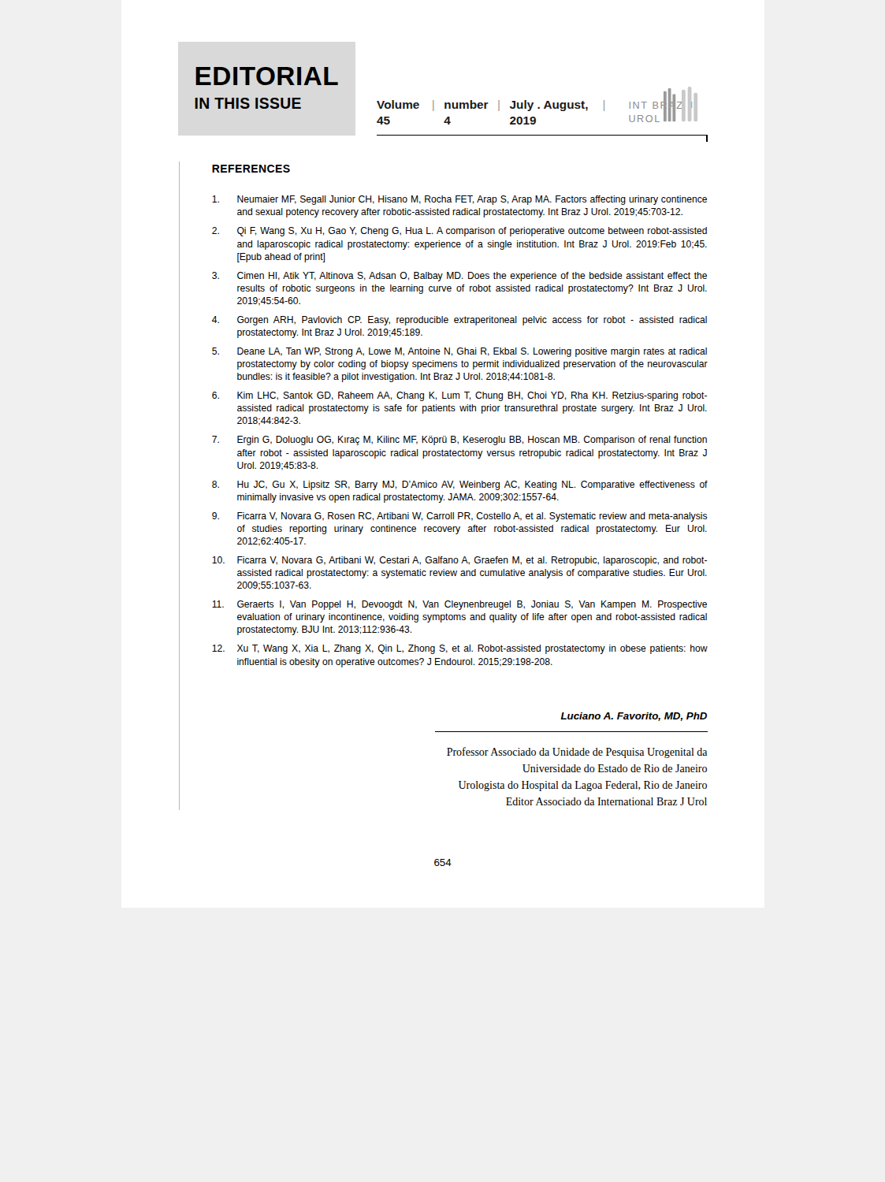EDITORIAL
IN THIS ISSUE
Volume 45 | number 4 | July . August, 2019 | INT BRAZ J UROL
REFERENCES
1. Neumaier MF, Segall Junior CH, Hisano M, Rocha FET, Arap S, Arap MA. Factors affecting urinary continence and sexual potency recovery after robotic-assisted radical prostatectomy. Int Braz J Urol. 2019;45:703-12.
2. Qi F, Wang S, Xu H, Gao Y, Cheng G, Hua L. A comparison of perioperative outcome between robot-assisted and laparoscopic radical prostatectomy: experience of a single institution. Int Braz J Urol. 2019:Feb 10;45. [Epub ahead of print]
3. Cimen HI, Atik YT, Altinova S, Adsan O, Balbay MD. Does the experience of the bedside assistant effect the results of robotic surgeons in the learning curve of robot assisted radical prostatectomy? Int Braz J Urol. 2019;45:54-60.
4. Gorgen ARH, Pavlovich CP. Easy, reproducible extraperitoneal pelvic access for robot - assisted radical prostatectomy. Int Braz J Urol. 2019;45:189.
5. Deane LA, Tan WP, Strong A, Lowe M, Antoine N, Ghai R, Ekbal S. Lowering positive margin rates at radical prostatectomy by color coding of biopsy specimens to permit individualized preservation of the neurovascular bundles: is it feasible? a pilot investigation. Int Braz J Urol. 2018;44:1081-8.
6. Kim LHC, Santok GD, Raheem AA, Chang K, Lum T, Chung BH, Choi YD, Rha KH. Retzius-sparing robot-assisted radical prostatectomy is safe for patients with prior transurethral prostate surgery. Int Braz J Urol. 2018;44:842-3.
7. Ergin G, Doluoglu OG, Kıraç M, Kilinc MF, Köprü B, Keseroglu BB, Hoscan MB. Comparison of renal function after robot - assisted laparoscopic radical prostatectomy versus retropubic radical prostatectomy. Int Braz J Urol. 2019;45:83-8.
8. Hu JC, Gu X, Lipsitz SR, Barry MJ, D’Amico AV, Weinberg AC, Keating NL. Comparative effectiveness of minimally invasive vs open radical prostatectomy. JAMA. 2009;302:1557-64.
9. Ficarra V, Novara G, Rosen RC, Artibani W, Carroll PR, Costello A, et al. Systematic review and meta-analysis of studies reporting urinary continence recovery after robot-assisted radical prostatectomy. Eur Urol. 2012;62:405-17.
10. Ficarra V, Novara G, Artibani W, Cestari A, Galfano A, Graefen M, et al. Retropubic, laparoscopic, and robot-assisted radical prostatectomy: a systematic review and cumulative analysis of comparative studies. Eur Urol. 2009;55:1037-63.
11. Geraerts I, Van Poppel H, Devoogdt N, Van Cleynenbreugel B, Joniau S, Van Kampen M. Prospective evaluation of urinary incontinence, voiding symptoms and quality of life after open and robot-assisted radical prostatectomy. BJU Int. 2013;112:936-43.
12. Xu T, Wang X, Xia L, Zhang X, Qin L, Zhong S, et al. Robot-assisted prostatectomy in obese patients: how influential is obesity on operative outcomes? J Endourol. 2015;29:198-208.
Luciano A. Favorito, MD, PhD
Professor Associado da Unidade de Pesquisa Urogenital da
Universidade do Estado de Rio de Janeiro
Urologista do Hospital da Lagoa Federal, Rio de Janeiro
Editor Associado da International Braz J Urol
654